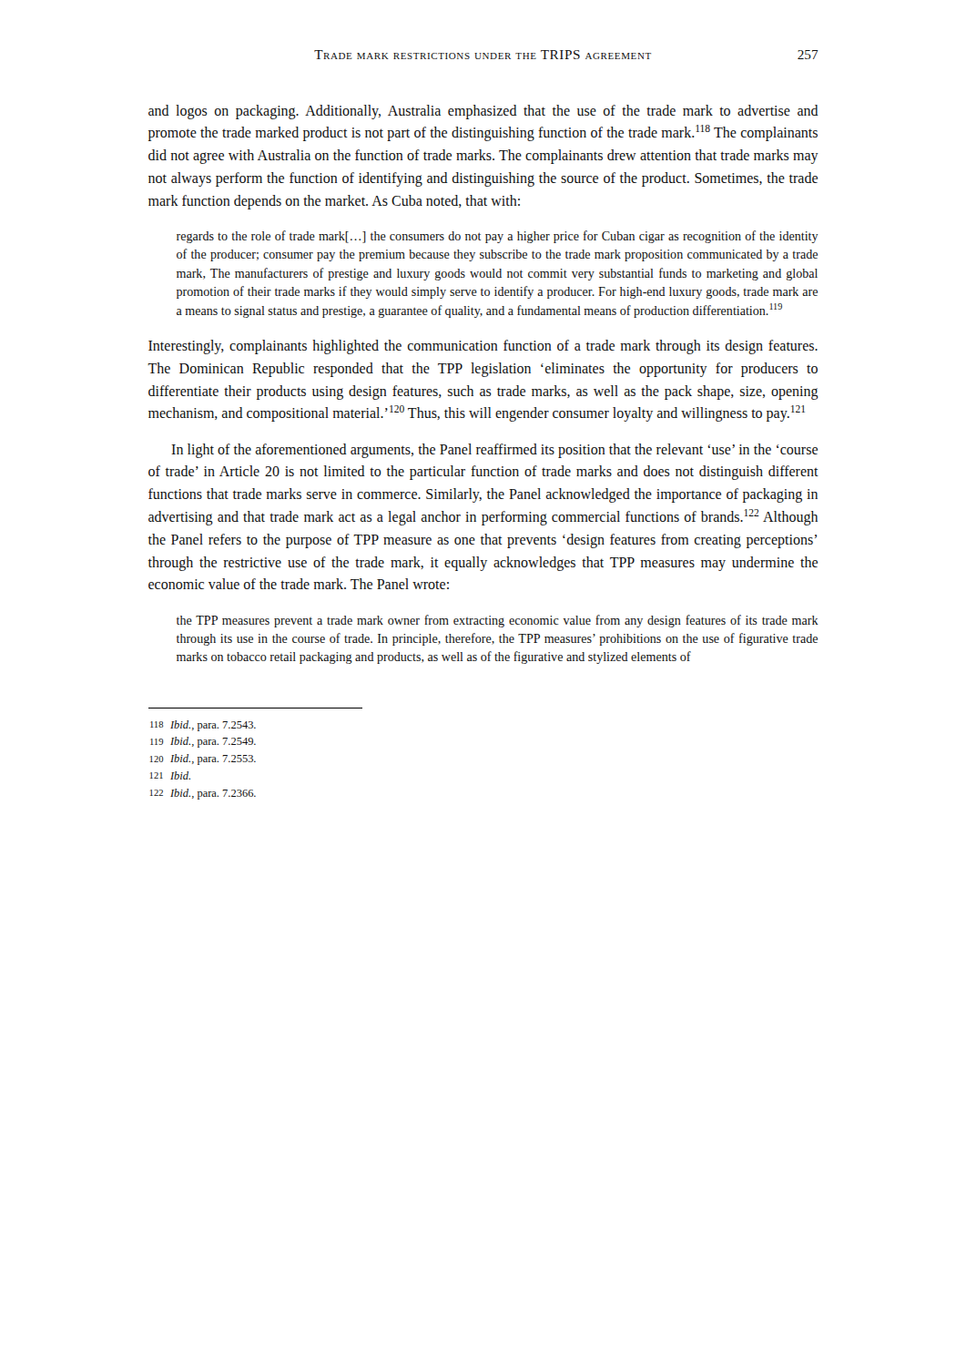Trade mark restrictions under the TRIPS agreement 257
and logos on packaging. Additionally, Australia emphasized that the use of the trade mark to advertise and promote the trade marked product is not part of the distinguishing function of the trade mark.118 The complainants did not agree with Australia on the function of trade marks. The complainants drew attention that trade marks may not always perform the function of identifying and distinguishing the source of the product. Sometimes, the trade mark function depends on the market. As Cuba noted, that with:
regards to the role of trade mark[…] the consumers do not pay a higher price for Cuban cigar as recognition of the identity of the producer; consumer pay the premium because they subscribe to the trade mark proposition communicated by a trade mark, The manufacturers of prestige and luxury goods would not commit very substantial funds to marketing and global promotion of their trade marks if they would simply serve to identify a producer. For high-end luxury goods, trade mark are a means to signal status and prestige, a guarantee of quality, and a fundamental means of production differentiation.119
Interestingly, complainants highlighted the communication function of a trade mark through its design features. The Dominican Republic responded that the TPP legislation ‘eliminates the opportunity for producers to differentiate their products using design features, such as trade marks, as well as the pack shape, size, opening mechanism, and compositional material.’120 Thus, this will engender consumer loyalty and willingness to pay.121
In light of the aforementioned arguments, the Panel reaffirmed its position that the relevant ‘use’ in the ‘course of trade’ in Article 20 is not limited to the particular function of trade marks and does not distinguish different functions that trade marks serve in commerce. Similarly, the Panel acknowledged the importance of packaging in advertising and that trade mark act as a legal anchor in performing commercial functions of brands.122 Although the Panel refers to the purpose of TPP measure as one that prevents ‘design features from creating perceptions’ through the restrictive use of the trade mark, it equally acknowledges that TPP measures may undermine the economic value of the trade mark. The Panel wrote:
the TPP measures prevent a trade mark owner from extracting economic value from any design features of its trade mark through its use in the course of trade. In principle, therefore, the TPP measures’ prohibitions on the use of figurative trade marks on tobacco retail packaging and products, as well as of the figurative and stylized elements of
118 Ibid., para. 7.2543.
119 Ibid., para. 7.2549.
120 Ibid., para. 7.2553.
121 Ibid.
122 Ibid., para. 7.2366.